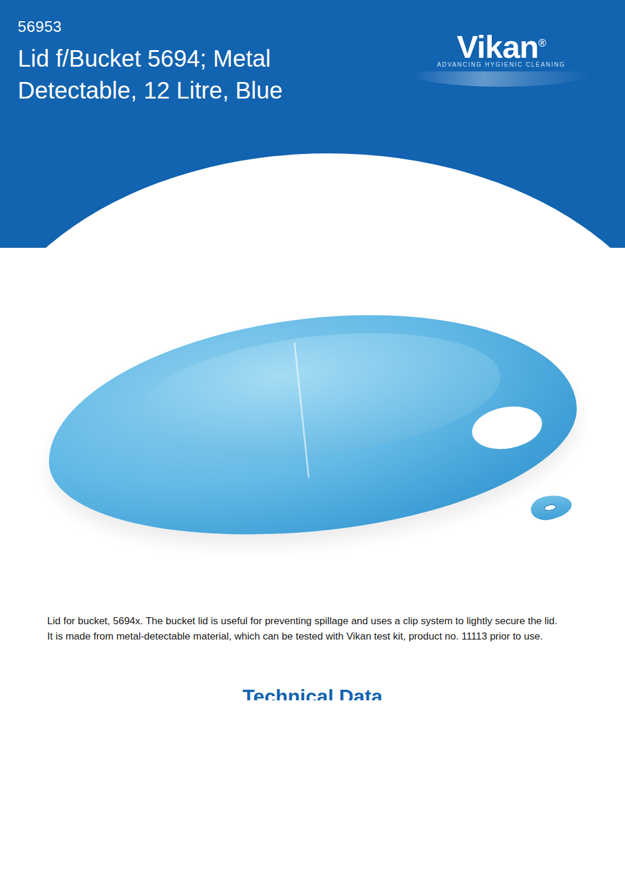56953
Lid f/Bucket 5694; Metal Detectable, 12 Litre, Blue
Vikan®
ADVANCING HYGIENIC CLEANING
Lid for bucket, 5694x. The bucket lid is useful for preventing spillage and uses a clip system to lightly secure the lid.
It is made from metal-detectable material, which can be tested with Vikan test kit, product no. 11113 prior to use.
Technical Data